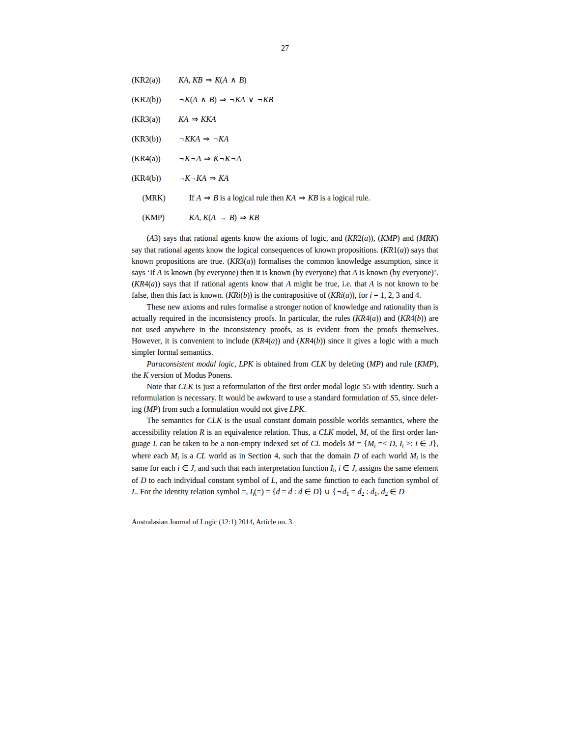27
(KR2(a))
KA, KB ⇒ K(A ∧ B)
(KR2(b))
¬K(A ∧ B) ⇒ ¬KA ∨ ¬KB
(KR3(a))
KA ⇒ KKA
(KR3(b))
¬KKA ⇒ ¬KA
(KR4(a))
¬K¬A ⇒ K¬K¬A
(KR4(b))
¬K¬KA ⇒ KA
(MRK)
If A ⇒ B is a logical rule then KA ⇒ KB is a logical rule.
(KMP)
KA, K(A → B) ⇒ KB
(A3) says that rational agents know the axioms of logic, and (KR2(a)), (KMP) and (MRK) say that rational agents know the logical consequences of known propositions. (KR1(a)) says that known propositions are true. (KR3(a)) formalises the common knowledge assumption, since it says ‘If A is known (by everyone) then it is known (by everyone) that A is known (by everyone)’. (KR4(a)) says that if rational agents know that A might be true, i.e. that A is not known to be false, then this fact is known. (KRi(b)) is the contrapositive of (KRi(a)), for i = 1, 2, 3 and 4.
These new axioms and rules formalise a stronger notion of knowledge and rationality than is actually required in the inconsistency proofs. In particular, the rules (KR4(a)) and (KR4(b)) are not used anywhere in the inconsistency proofs, as is evident from the proofs themselves. However, it is convenient to include (KR4(a)) and (KR4(b)) since it gives a logic with a much simpler formal semantics.
Paraconsistent modal logic, LPK is obtained from CLK by deleting (MP) and rule (KMP), the K version of Modus Ponens.
Note that CLK is just a reformulation of the first order modal logic S5 with identity. Such a reformulation is necessary. It would be awkward to use a standard formulation of S5, since deleting (MP) from such a formulation would not give LPK.
The semantics for CLK is the usual constant domain possible worlds semantics, where the accessibility relation R is an equivalence relation. Thus, a CLK model, M, of the first order language L can be taken to be a non-empty indexed set of CL models M = {Mi =< D, Ii >: i ∈ J}, where each Mi is a CL world as in Section 4, such that the domain D of each world Mi is the same for each i ∈ J, and such that each interpretation function Ii, i ∈ J, assigns the same element of D to each individual constant symbol of L, and the same function to each function symbol of L. For the identity relation symbol =, Ii(=) = {d = d : d ∈ D} ∪ {¬d1 = d2 : d1, d2 ∈ D
Australasian Journal of Logic (12:1) 2014, Article no. 3